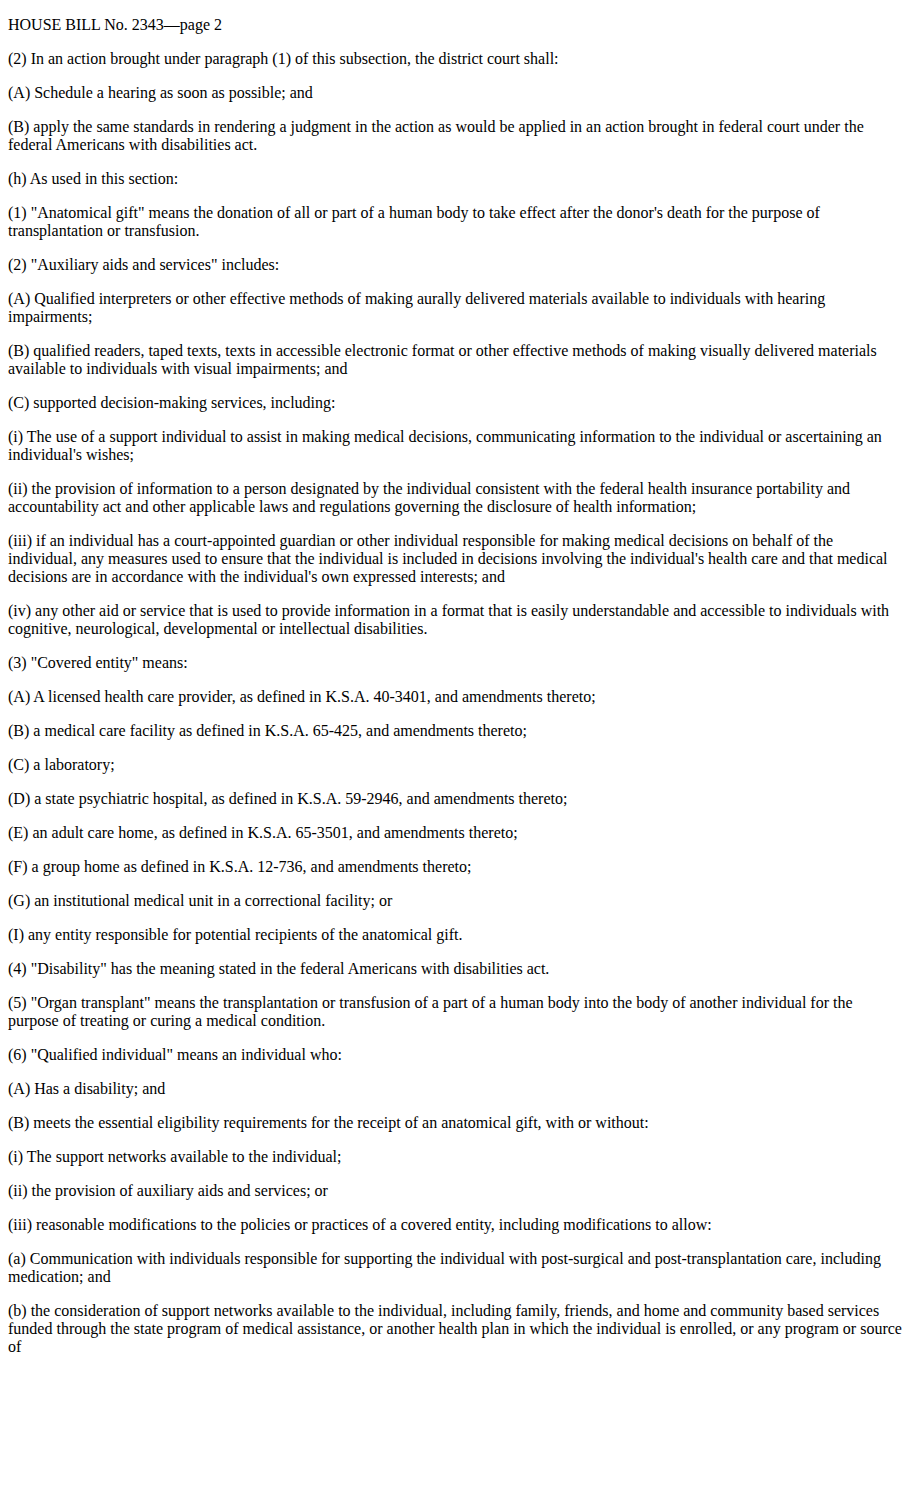HOUSE BILL No. 2343—page 2
(2) In an action brought under paragraph (1) of this subsection, the district court shall:
(A) Schedule a hearing as soon as possible; and
(B) apply the same standards in rendering a judgment in the action as would be applied in an action brought in federal court under the federal Americans with disabilities act.
(h) As used in this section:
(1) "Anatomical gift" means the donation of all or part of a human body to take effect after the donor's death for the purpose of transplantation or transfusion.
(2) "Auxiliary aids and services" includes:
(A) Qualified interpreters or other effective methods of making aurally delivered materials available to individuals with hearing impairments;
(B) qualified readers, taped texts, texts in accessible electronic format or other effective methods of making visually delivered materials available to individuals with visual impairments; and
(C) supported decision-making services, including:
(i) The use of a support individual to assist in making medical decisions, communicating information to the individual or ascertaining an individual's wishes;
(ii) the provision of information to a person designated by the individual consistent with the federal health insurance portability and accountability act and other applicable laws and regulations governing the disclosure of health information;
(iii) if an individual has a court-appointed guardian or other individual responsible for making medical decisions on behalf of the individual, any measures used to ensure that the individual is included in decisions involving the individual's health care and that medical decisions are in accordance with the individual's own expressed interests; and
(iv) any other aid or service that is used to provide information in a format that is easily understandable and accessible to individuals with cognitive, neurological, developmental or intellectual disabilities.
(3) "Covered entity" means:
(A) A licensed health care provider, as defined in K.S.A. 40-3401, and amendments thereto;
(B) a medical care facility as defined in K.S.A. 65-425, and amendments thereto;
(C) a laboratory;
(D) a state psychiatric hospital, as defined in K.S.A. 59-2946, and amendments thereto;
(E) an adult care home, as defined in K.S.A. 65-3501, and amendments thereto;
(F) a group home as defined in K.S.A. 12-736, and amendments thereto;
(G) an institutional medical unit in a correctional facility; or
(I) any entity responsible for potential recipients of the anatomical gift.
(4) "Disability" has the meaning stated in the federal Americans with disabilities act.
(5) "Organ transplant" means the transplantation or transfusion of a part of a human body into the body of another individual for the purpose of treating or curing a medical condition.
(6) "Qualified individual" means an individual who:
(A) Has a disability; and
(B) meets the essential eligibility requirements for the receipt of an anatomical gift, with or without:
(i) The support networks available to the individual;
(ii) the provision of auxiliary aids and services; or
(iii) reasonable modifications to the policies or practices of a covered entity, including modifications to allow:
(a) Communication with individuals responsible for supporting the individual with post-surgical and post-transplantation care, including medication; and
(b) the consideration of support networks available to the individual, including family, friends, and home and community based services funded through the state program of medical assistance, or another health plan in which the individual is enrolled, or any program or source of